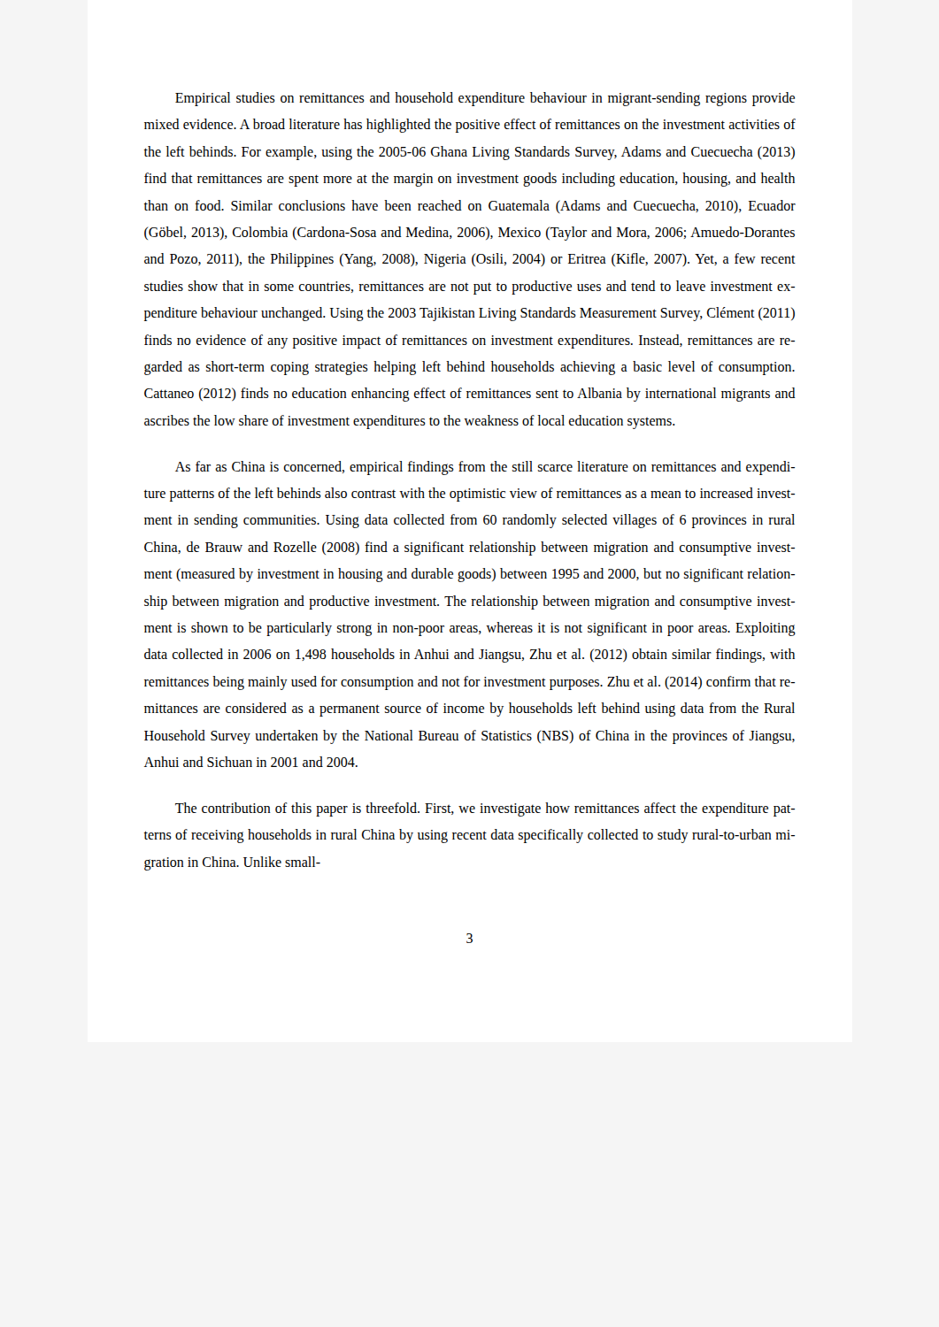Empirical studies on remittances and household expenditure behaviour in migrant-sending regions provide mixed evidence. A broad literature has highlighted the positive effect of remittances on the investment activities of the left behinds. For example, using the 2005-06 Ghana Living Standards Survey, Adams and Cuecuecha (2013) find that remittances are spent more at the margin on investment goods including education, housing, and health than on food. Similar conclusions have been reached on Guatemala (Adams and Cuecuecha, 2010), Ecuador (Göbel, 2013), Colombia (Cardona-Sosa and Medina, 2006), Mexico (Taylor and Mora, 2006; Amuedo-Dorantes and Pozo, 2011), the Philippines (Yang, 2008), Nigeria (Osili, 2004) or Eritrea (Kifle, 2007). Yet, a few recent studies show that in some countries, remittances are not put to productive uses and tend to leave investment expenditure behaviour unchanged. Using the 2003 Tajikistan Living Standards Measurement Survey, Clément (2011) finds no evidence of any positive impact of remittances on investment expenditures. Instead, remittances are regarded as short-term coping strategies helping left behind households achieving a basic level of consumption. Cattaneo (2012) finds no education enhancing effect of remittances sent to Albania by international migrants and ascribes the low share of investment expenditures to the weakness of local education systems.
As far as China is concerned, empirical findings from the still scarce literature on remittances and expenditure patterns of the left behinds also contrast with the optimistic view of remittances as a mean to increased investment in sending communities. Using data collected from 60 randomly selected villages of 6 provinces in rural China, de Brauw and Rozelle (2008) find a significant relationship between migration and consumptive investment (measured by investment in housing and durable goods) between 1995 and 2000, but no significant relationship between migration and productive investment. The relationship between migration and consumptive investment is shown to be particularly strong in non-poor areas, whereas it is not significant in poor areas. Exploiting data collected in 2006 on 1,498 households in Anhui and Jiangsu, Zhu et al. (2012) obtain similar findings, with remittances being mainly used for consumption and not for investment purposes. Zhu et al. (2014) confirm that remittances are considered as a permanent source of income by households left behind using data from the Rural Household Survey undertaken by the National Bureau of Statistics (NBS) of China in the provinces of Jiangsu, Anhui and Sichuan in 2001 and 2004.
The contribution of this paper is threefold. First, we investigate how remittances affect the expenditure patterns of receiving households in rural China by using recent data specifically collected to study rural-to-urban migration in China. Unlike small-
3